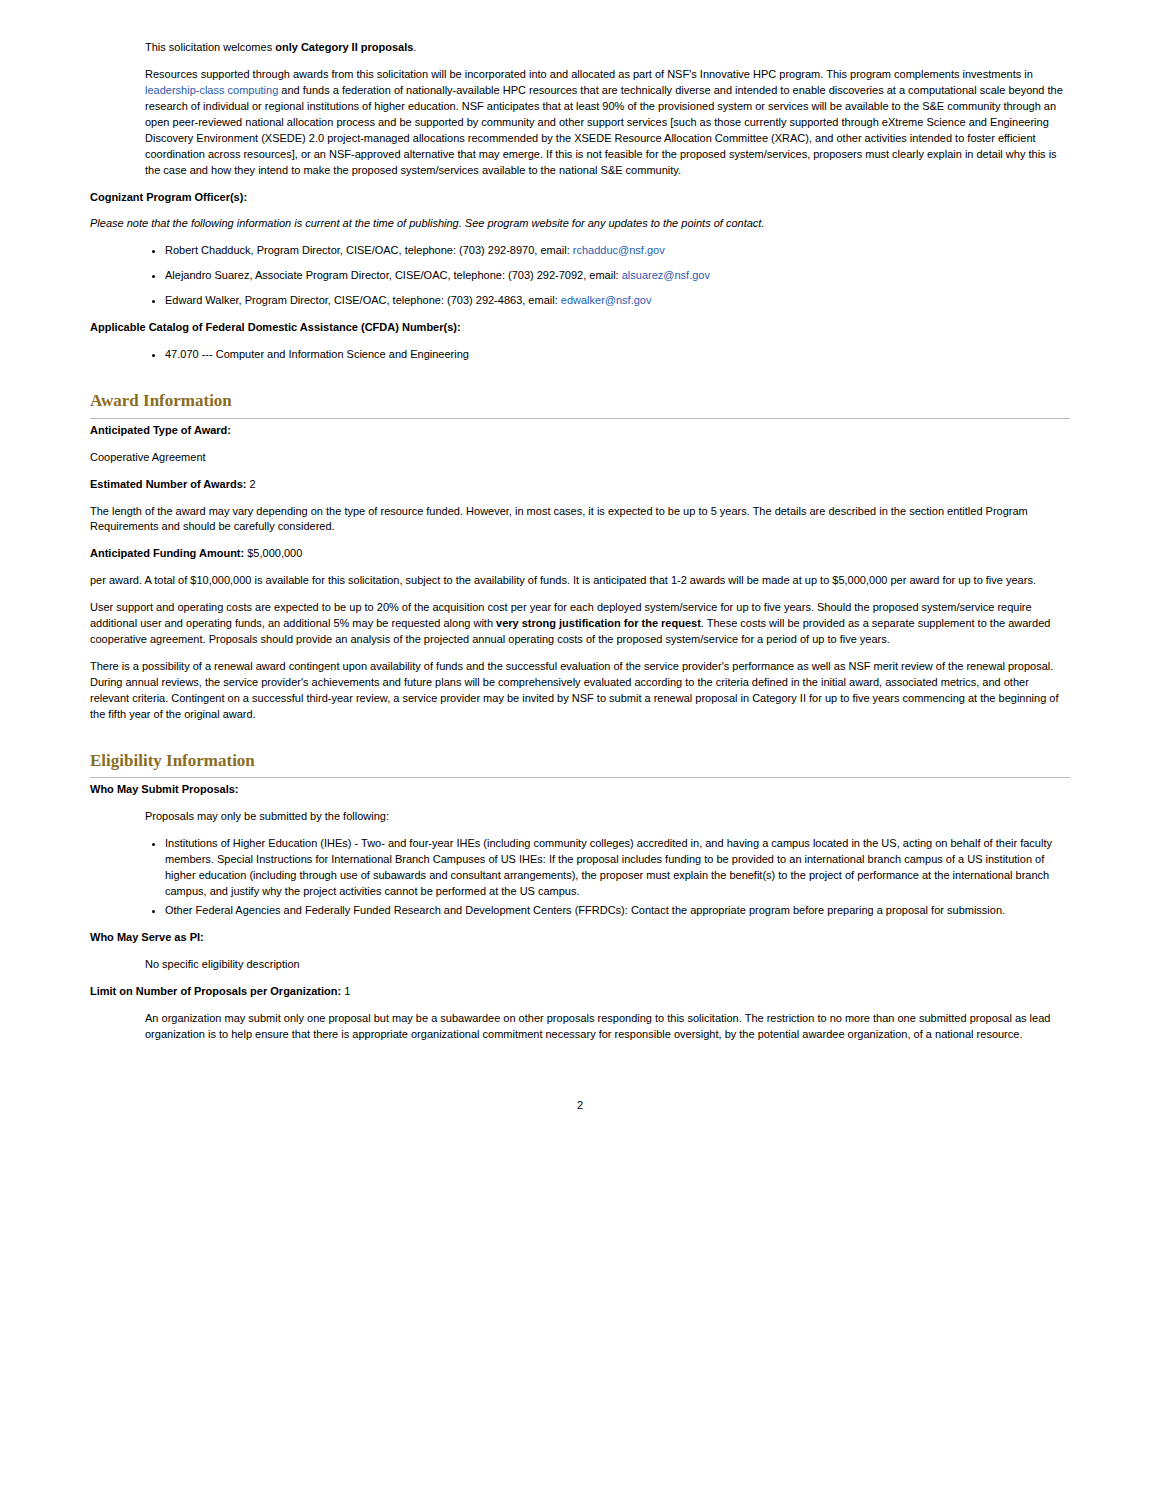This solicitation welcomes only Category II proposals.
Resources supported through awards from this solicitation will be incorporated into and allocated as part of NSF's Innovative HPC program. This program complements investments in leadership-class computing and funds a federation of nationally-available HPC resources that are technically diverse and intended to enable discoveries at a computational scale beyond the research of individual or regional institutions of higher education. NSF anticipates that at least 90% of the provisioned system or services will be available to the S&E community through an open peer-reviewed national allocation process and be supported by community and other support services [such as those currently supported through eXtreme Science and Engineering Discovery Environment (XSEDE) 2.0 project-managed allocations recommended by the XSEDE Resource Allocation Committee (XRAC), and other activities intended to foster efficient coordination across resources], or an NSF-approved alternative that may emerge. If this is not feasible for the proposed system/services, proposers must clearly explain in detail why this is the case and how they intend to make the proposed system/services available to the national S&E community.
Cognizant Program Officer(s):
Please note that the following information is current at the time of publishing. See program website for any updates to the points of contact.
Robert Chadduck, Program Director, CISE/OAC, telephone: (703) 292-8970, email: rchadduc@nsf.gov
Alejandro Suarez, Associate Program Director, CISE/OAC, telephone: (703) 292-7092, email: alsuarez@nsf.gov
Edward Walker, Program Director, CISE/OAC, telephone: (703) 292-4863, email: edwalker@nsf.gov
Applicable Catalog of Federal Domestic Assistance (CFDA) Number(s):
47.070 --- Computer and Information Science and Engineering
Award Information
Anticipated Type of Award:
Cooperative Agreement
Estimated Number of Awards: 2
The length of the award may vary depending on the type of resource funded. However, in most cases, it is expected to be up to 5 years. The details are described in the section entitled Program Requirements and should be carefully considered.
Anticipated Funding Amount: $5,000,000
per award. A total of $10,000,000 is available for this solicitation, subject to the availability of funds. It is anticipated that 1-2 awards will be made at up to $5,000,000 per award for up to five years.
User support and operating costs are expected to be up to 20% of the acquisition cost per year for each deployed system/service for up to five years. Should the proposed system/service require additional user and operating funds, an additional 5% may be requested along with very strong justification for the request. These costs will be provided as a separate supplement to the awarded cooperative agreement. Proposals should provide an analysis of the projected annual operating costs of the proposed system/service for a period of up to five years.
There is a possibility of a renewal award contingent upon availability of funds and the successful evaluation of the service provider's performance as well as NSF merit review of the renewal proposal. During annual reviews, the service provider's achievements and future plans will be comprehensively evaluated according to the criteria defined in the initial award, associated metrics, and other relevant criteria. Contingent on a successful third-year review, a service provider may be invited by NSF to submit a renewal proposal in Category II for up to five years commencing at the beginning of the fifth year of the original award.
Eligibility Information
Who May Submit Proposals:
Proposals may only be submitted by the following:
Institutions of Higher Education (IHEs) - Two- and four-year IHEs (including community colleges) accredited in, and having a campus located in the US, acting on behalf of their faculty members. Special Instructions for International Branch Campuses of US IHEs: If the proposal includes funding to be provided to an international branch campus of a US institution of higher education (including through use of subawards and consultant arrangements), the proposer must explain the benefit(s) to the project of performance at the international branch campus, and justify why the project activities cannot be performed at the US campus.
Other Federal Agencies and Federally Funded Research and Development Centers (FFRDCs): Contact the appropriate program before preparing a proposal for submission.
Who May Serve as PI:
No specific eligibility description
Limit on Number of Proposals per Organization: 1
An organization may submit only one proposal but may be a subawardee on other proposals responding to this solicitation. The restriction to no more than one submitted proposal as lead organization is to help ensure that there is appropriate organizational commitment necessary for responsible oversight, by the potential awardee organization, of a national resource.
2